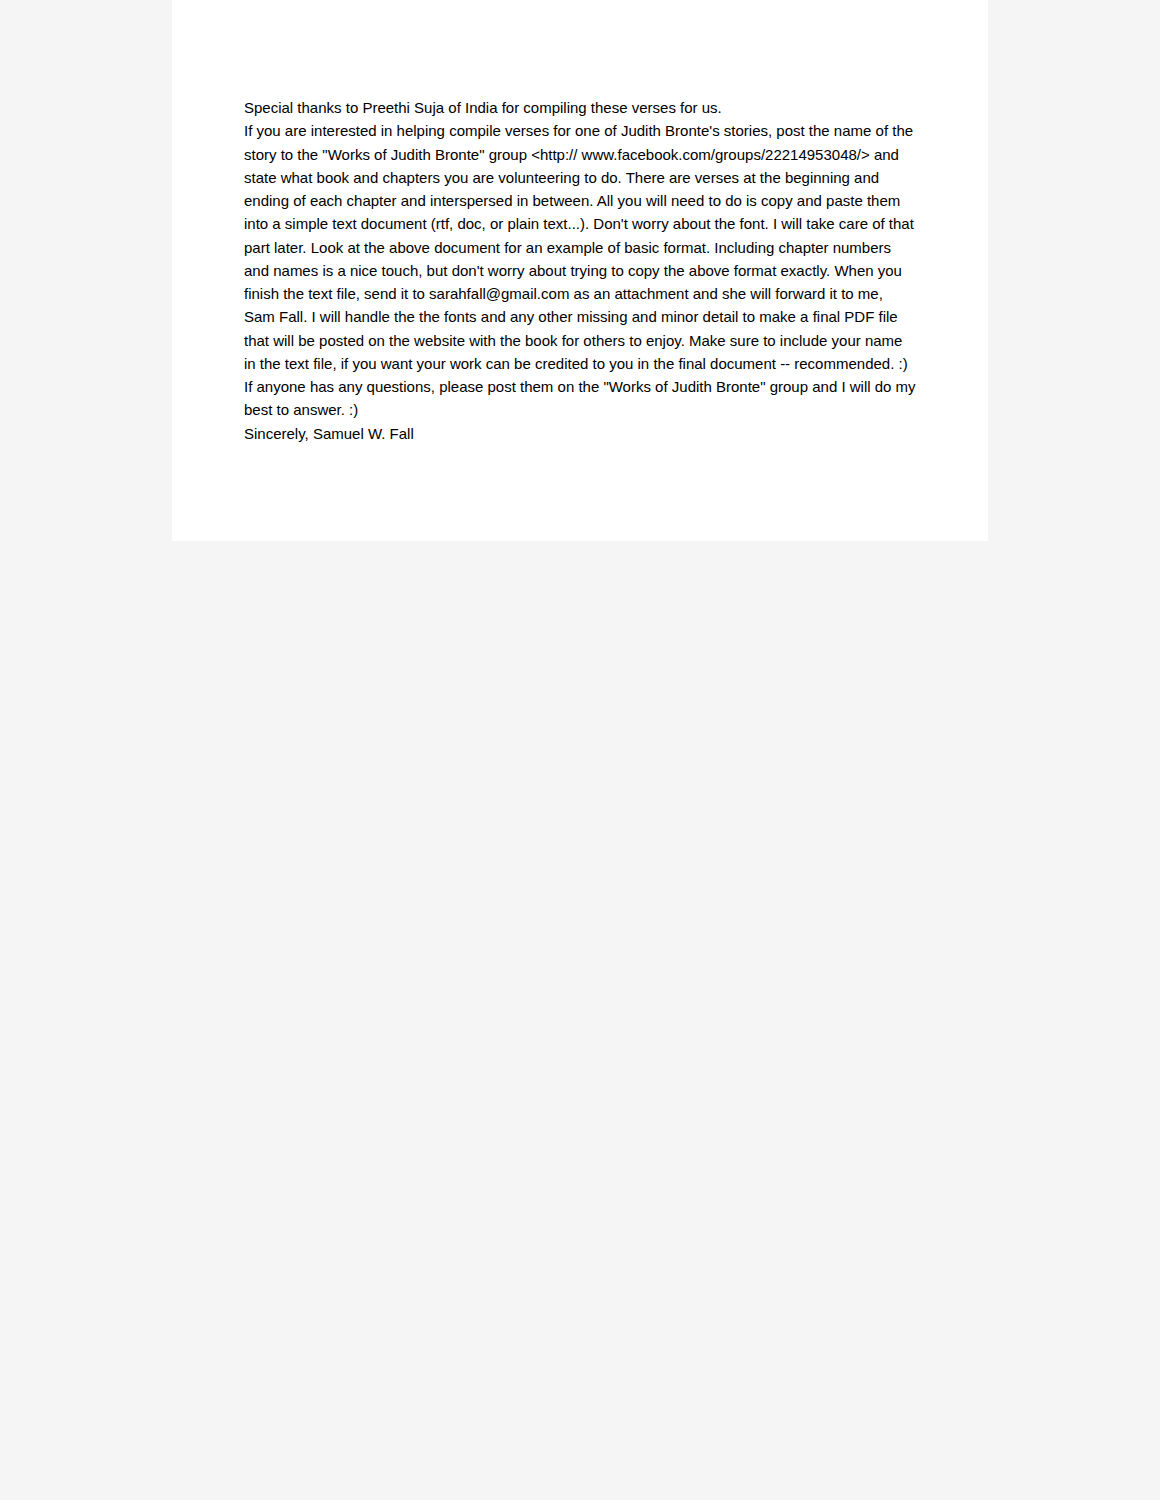Special thanks to Preethi Suja of India for compiling these verses for us.
If you are interested in helping compile verses for one of Judith Bronte's stories, post the name of the story to the "Works of Judith Bronte" group <http:// www.facebook.com/groups/22214953048/> and state what book and chapters you are volunteering to do. There are verses at the beginning and ending of each chapter and interspersed in between. All you will need to do is copy and paste them into a simple text document (rtf, doc, or plain text...). Don't worry about the font. I will take care of that part later. Look at the above document for an example of basic format. Including chapter numbers and names is a nice touch, but don't worry about trying to copy the above format exactly. When you finish the text file, send it to sarahfall@gmail.com as an attachment and she will forward it to me, Sam Fall. I will handle the the fonts and any other missing and minor detail to make a final PDF file that will be posted on the website with the book for others to enjoy. Make sure to include your name in the text file, if you want your work can be credited to you in the final document -- recommended. :) If anyone has any questions, please post them on the "Works of Judith Bronte" group and I will do my best to answer. :)
Sincerely, Samuel W. Fall